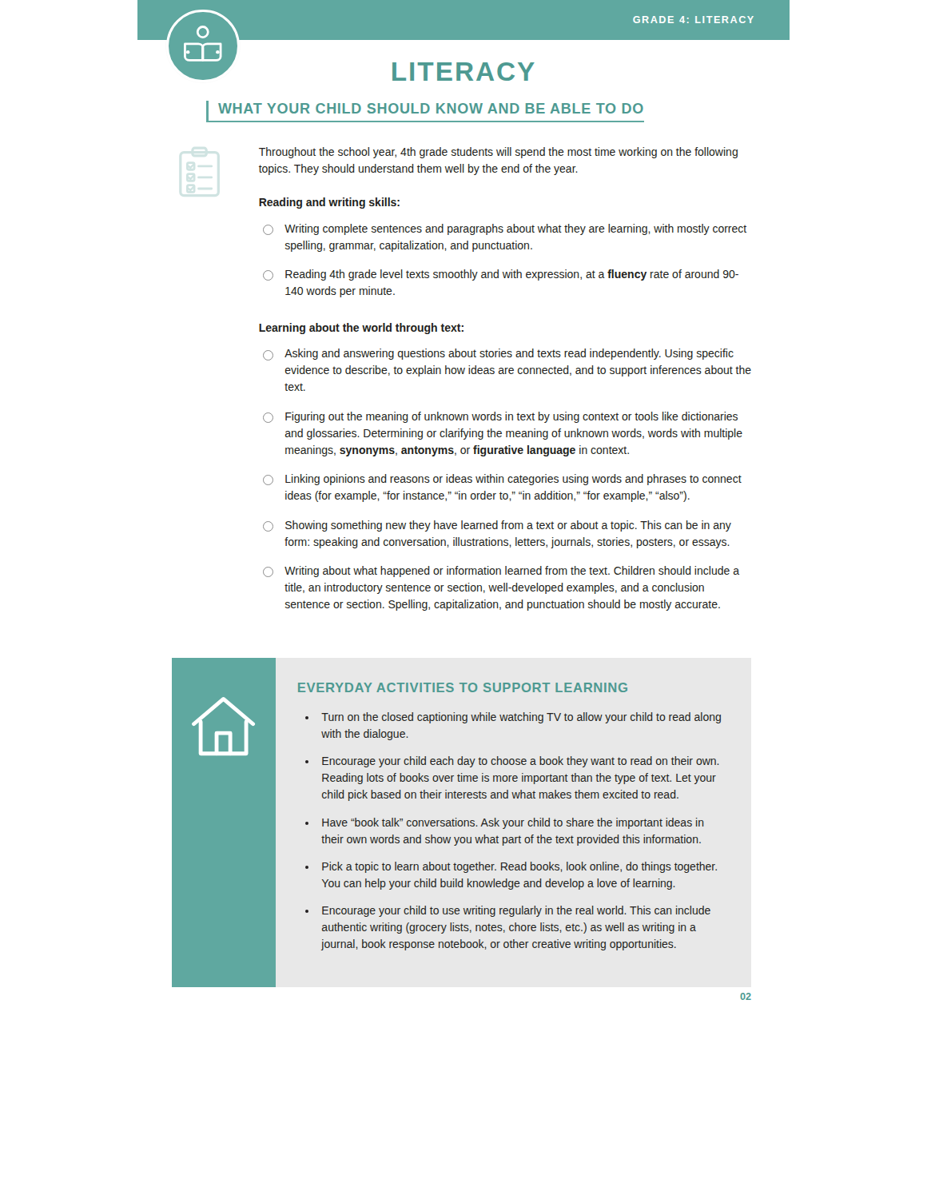GRADE 4: LITERACY
LITERACY
WHAT YOUR CHILD SHOULD KNOW AND BE ABLE TO DO
Throughout the school year, 4th grade students will spend the most time working on the following topics. They should understand them well by the end of the year.
Reading and writing skills:
Writing complete sentences and paragraphs about what they are learning, with mostly correct spelling, grammar, capitalization, and punctuation.
Reading 4th grade level texts smoothly and with expression, at a fluency rate of around 90-140 words per minute.
Learning about the world through text:
Asking and answering questions about stories and texts read independently. Using specific evidence to describe, to explain how ideas are connected, and to support inferences about the text.
Figuring out the meaning of unknown words in text by using context or tools like dictionaries and glossaries. Determining or clarifying the meaning of unknown words, words with multiple meanings, synonyms, antonyms, or figurative language in context.
Linking opinions and reasons or ideas within categories using words and phrases to connect ideas (for example, “for instance,” “in order to,” “in addition,” “for example,” “also”).
Showing something new they have learned from a text or about a topic. This can be in any form: speaking and conversation, illustrations, letters, journals, stories, posters, or essays.
Writing about what happened or information learned from the text. Children should include a title, an introductory sentence or section, well-developed examples, and a conclusion sentence or section. Spelling, capitalization, and punctuation should be mostly accurate.
EVERYDAY ACTIVITIES TO SUPPORT LEARNING
Turn on the closed captioning while watching TV to allow your child to read along with the dialogue.
Encourage your child each day to choose a book they want to read on their own. Reading lots of books over time is more important than the type of text. Let your child pick based on their interests and what makes them excited to read.
Have “book talk” conversations. Ask your child to share the important ideas in their own words and show you what part of the text provided this information.
Pick a topic to learn about together. Read books, look online, do things together. You can help your child build knowledge and develop a love of learning.
Encourage your child to use writing regularly in the real world. This can include authentic writing (grocery lists, notes, chore lists, etc.) as well as writing in a journal, book response notebook, or other creative writing opportunities.
02